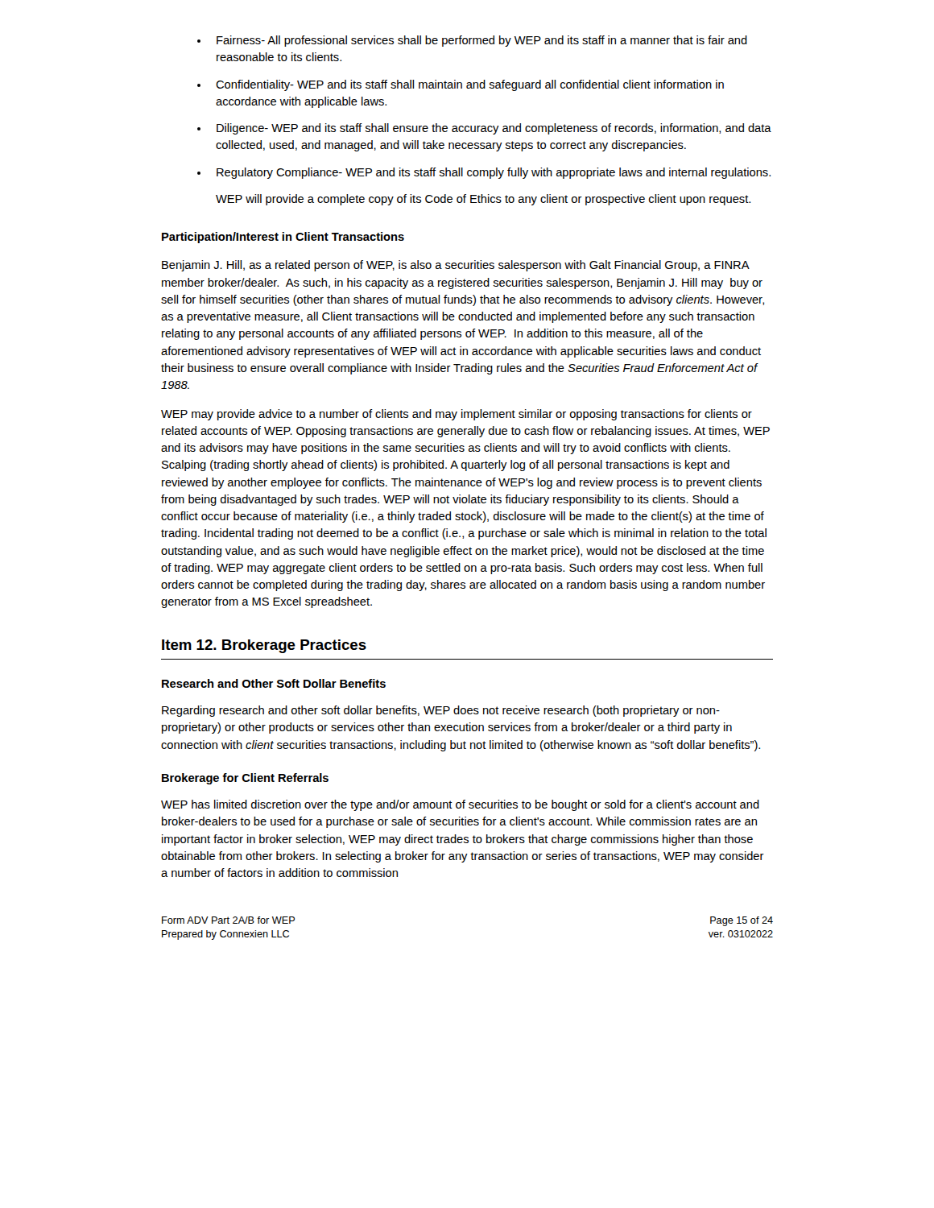Fairness- All professional services shall be performed by WEP and its staff in a manner that is fair and reasonable to its clients.
Confidentiality- WEP and its staff shall maintain and safeguard all confidential client information in accordance with applicable laws.
Diligence- WEP and its staff shall ensure the accuracy and completeness of records, information, and data collected, used, and managed, and will take necessary steps to correct any discrepancies.
Regulatory Compliance- WEP and its staff shall comply fully with appropriate laws and internal regulations.
WEP will provide a complete copy of its Code of Ethics to any client or prospective client upon request.
Participation/Interest in Client Transactions
Benjamin J. Hill, as a related person of WEP, is also a securities salesperson with Galt Financial Group, a FINRA member broker/dealer. As such, in his capacity as a registered securities salesperson, Benjamin J. Hill may buy or sell for himself securities (other than shares of mutual funds) that he also recommends to advisory clients. However, as a preventative measure, all Client transactions will be conducted and implemented before any such transaction relating to any personal accounts of any affiliated persons of WEP. In addition to this measure, all of the aforementioned advisory representatives of WEP will act in accordance with applicable securities laws and conduct their business to ensure overall compliance with Insider Trading rules and the Securities Fraud Enforcement Act of 1988.
WEP may provide advice to a number of clients and may implement similar or opposing transactions for clients or related accounts of WEP. Opposing transactions are generally due to cash flow or rebalancing issues. At times, WEP and its advisors may have positions in the same securities as clients and will try to avoid conflicts with clients. Scalping (trading shortly ahead of clients) is prohibited. A quarterly log of all personal transactions is kept and reviewed by another employee for conflicts. The maintenance of WEP's log and review process is to prevent clients from being disadvantaged by such trades. WEP will not violate its fiduciary responsibility to its clients. Should a conflict occur because of materiality (i.e., a thinly traded stock), disclosure will be made to the client(s) at the time of trading. Incidental trading not deemed to be a conflict (i.e., a purchase or sale which is minimal in relation to the total outstanding value, and as such would have negligible effect on the market price), would not be disclosed at the time of trading. WEP may aggregate client orders to be settled on a pro-rata basis. Such orders may cost less. When full orders cannot be completed during the trading day, shares are allocated on a random basis using a random number generator from a MS Excel spreadsheet.
Item 12. Brokerage Practices
Research and Other Soft Dollar Benefits
Regarding research and other soft dollar benefits, WEP does not receive research (both proprietary or non-proprietary) or other products or services other than execution services from a broker/dealer or a third party in connection with client securities transactions, including but not limited to (otherwise known as “soft dollar benefits”).
Brokerage for Client Referrals
WEP has limited discretion over the type and/or amount of securities to be bought or sold for a client's account and broker-dealers to be used for a purchase or sale of securities for a client's account. While commission rates are an important factor in broker selection, WEP may direct trades to brokers that charge commissions higher than those obtainable from other brokers. In selecting a broker for any transaction or series of transactions, WEP may consider a number of factors in addition to commission
Form ADV Part 2A/B for WEP
Prepared by Connexien LLC
Page 15 of 24
ver. 03102022